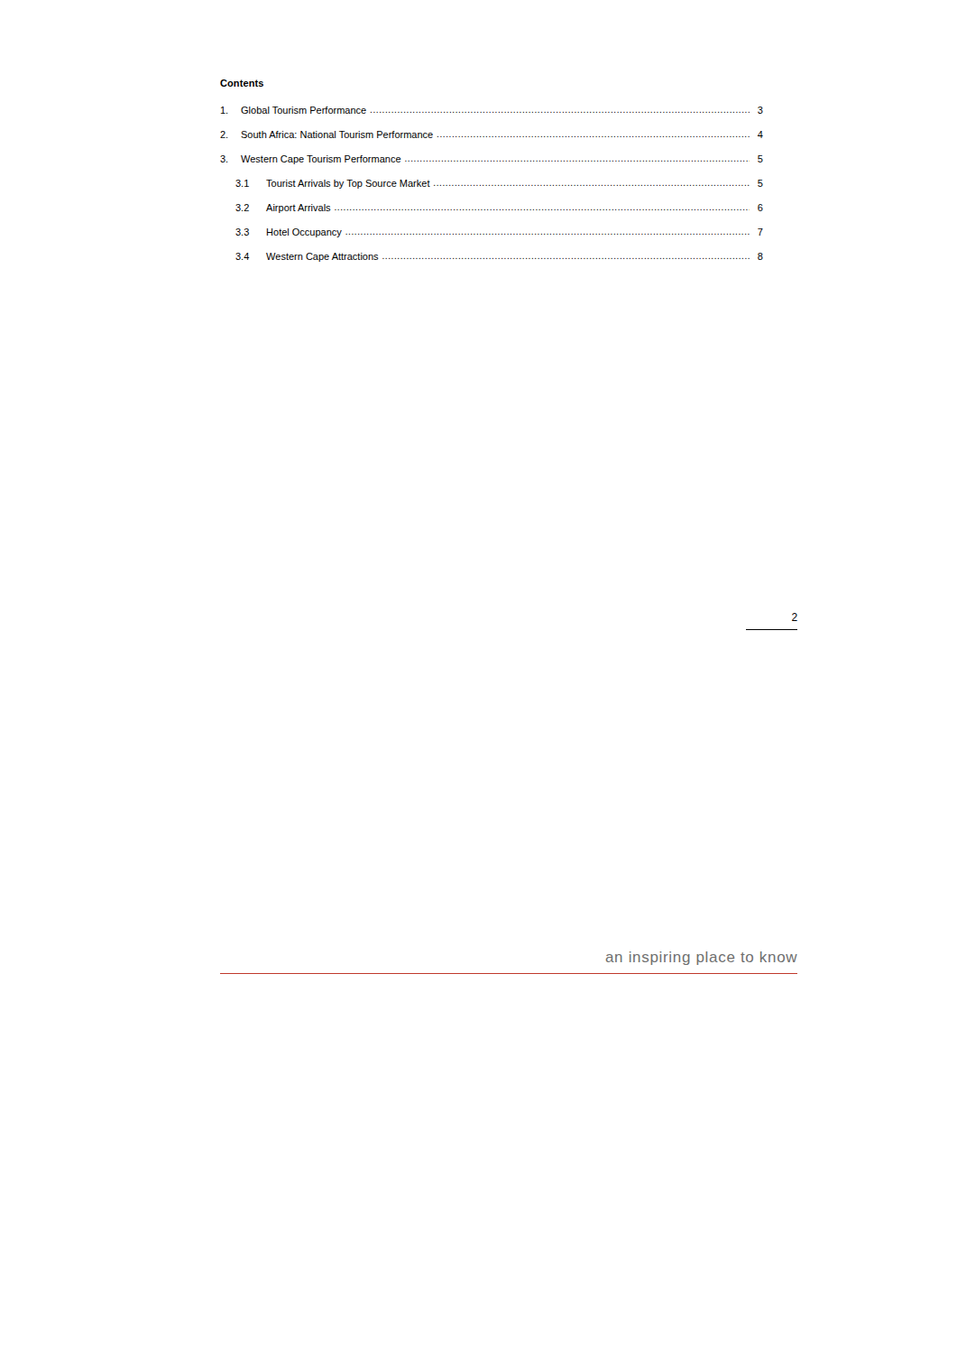Contents
1. Global Tourism Performance ................................................................................................................................................. 3
2. South Africa: National Tourism Performance ................................................................................................................................................. 4
3. Western Cape Tourism Performance ................................................................................................................................................. 5
3.1 Tourist Arrivals by Top Source Market ................................................................................................................................................. 5
3.2 Airport Arrivals ................................................................................................................................................. 6
3.3 Hotel Occupancy ................................................................................................................................................. 7
3.4 Western Cape Attractions ................................................................................................................................................. 8
2
an inspiring place to know